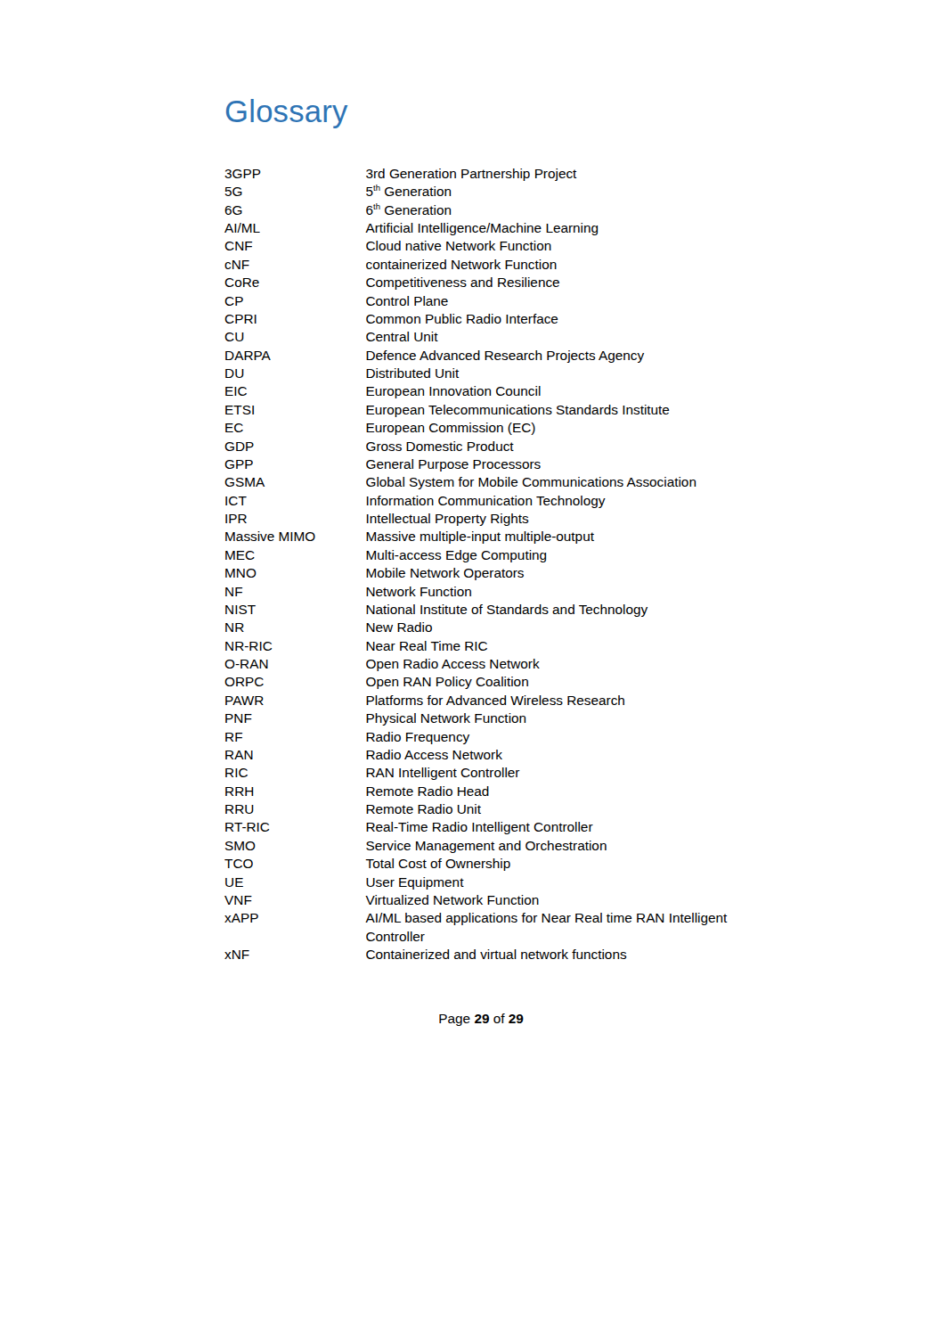Glossary
| 3GPP | 3rd Generation Partnership Project |
| 5G | 5 th Generation |
| 6G | 6 th Generation |
| AI/ML | Artificial Intelligence/Machine Learning |
| CNF | Cloud native Network Function |
| cNF | containerized Network Function |
| CoRe | Competitiveness and Resilience |
| CP | Control Plane |
| CPRI | Common Public Radio Interface |
| CU | Central Unit |
| DARPA | Defence Advanced Research Projects Agency |
| DU | Distributed Unit |
| EIC | European Innovation Council |
| ETSI | European Telecommunications Standards Institute |
| EC | European Commission (EC) |
| GDP | Gross Domestic Product |
| GPP | General Purpose Processors |
| GSMA | Global System for Mobile Communications Association |
| ICT | Information Communication Technology |
| IPR | Intellectual Property Rights |
| Massive MIMO | Massive multiple-input multiple-output |
| MEC | Multi-access Edge Computing |
| MNO | Mobile Network Operators |
| NF | Network Function |
| NIST | National Institute of Standards and Technology |
| NR | New Radio |
| NR-RIC | Near Real Time RIC |
| O-RAN | Open Radio Access Network |
| ORPC | Open RAN Policy Coalition |
| PAWR | Platforms for Advanced Wireless Research |
| PNF | Physical Network Function |
| RF | Radio Frequency |
| RAN | Radio Access Network |
| RIC | RAN Intelligent Controller |
| RRH | Remote Radio Head |
| RRU | Remote Radio Unit |
| RT-RIC | Real-Time Radio Intelligent Controller |
| SMO | Service Management and Orchestration |
| TCO | Total Cost of Ownership |
| UE | User Equipment |
| VNF | Virtualized Network Function |
| xAPP | AI/ML based applications for Near Real time RAN Intelligent Controller |
| xNF | Containerized and virtual network functions |
Page 29 of 29